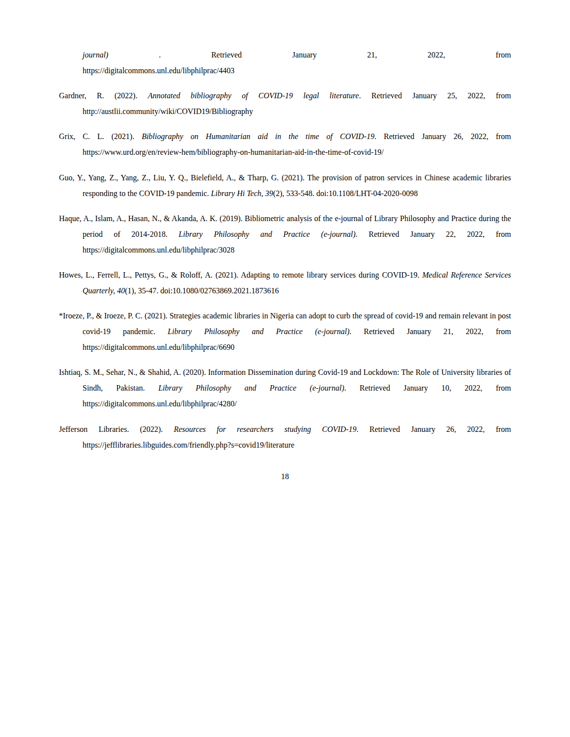journal).Retrieved January 21, 2022, from
https://digitalcommons.unl.edu/libphilprac/4403
Gardner, R. (2022). Annotated bibliography of COVID-19 legal literature. Retrieved January 25, 2022, from http://austlii.community/wiki/COVID19/Bibliography
Grix, C. L. (2021). Bibliography on Humanitarian aid in the time of COVID-19. Retrieved January 26, 2022, from https://www.urd.org/en/review-hem/bibliography-on-humanitarian-aid-in-the-time-of-covid-19/
Guo, Y., Yang, Z., Yang, Z., Liu, Y. Q., Bielefield, A., & Tharp, G. (2021). The provision of patron services in Chinese academic libraries responding to the COVID-19 pandemic. Library Hi Tech, 39(2), 533-548. doi:10.1108/LHT-04-2020-0098
Haque, A., Islam, A., Hasan, N., & Akanda, A. K. (2019). Bibliometric analysis of the e-journal of Library Philosophy and Practice during the period of 2014-2018. Library Philosophy and Practice (e-journal). Retrieved January 22, 2022, from https://digitalcommons.unl.edu/libphilprac/3028
Howes, L., Ferrell, L., Pettys, G., & Roloff, A. (2021). Adapting to remote library services during COVID-19. Medical Reference Services Quarterly, 40(1), 35-47. doi:10.1080/02763869.2021.1873616
*Iroeze, P., & Iroeze, P. C. (2021). Strategies academic libraries in Nigeria can adopt to curb the spread of covid-19 and remain relevant in post covid-19 pandemic. Library Philosophy and Practice (e-journal). Retrieved January 21, 2022, from https://digitalcommons.unl.edu/libphilprac/6690
Ishtiaq, S. M., Sehar, N., & Shahid, A. (2020). Information Dissemination during Covid-19 and Lockdown: The Role of University libraries of Sindh, Pakistan. Library Philosophy and Practice (e-journal). Retrieved January 10, 2022, from https://digitalcommons.unl.edu/libphilprac/4280/
Jefferson Libraries. (2022). Resources for researchers studying COVID-19. Retrieved January 26, 2022, from https://jefflibraries.libguides.com/friendly.php?s=covid19/literature
18